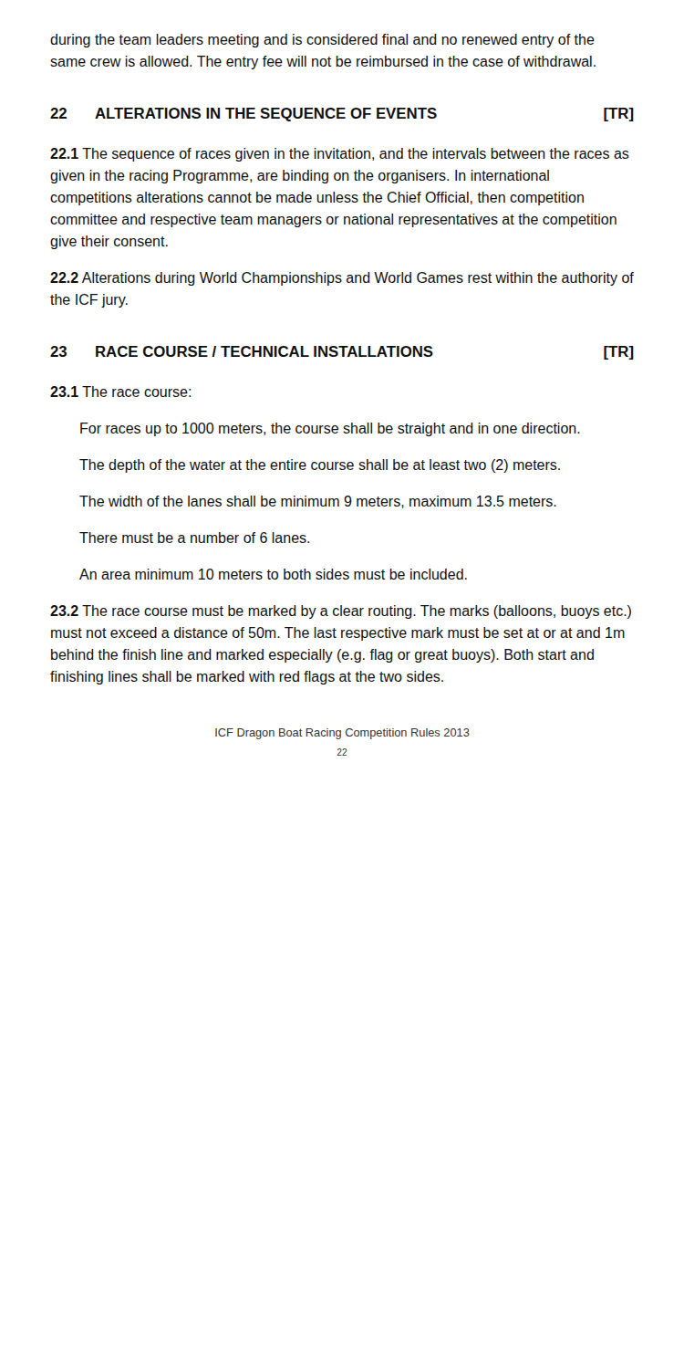during the team leaders meeting and is considered final and no renewed entry of the same crew is allowed. The entry fee will not be reimbursed in the case of withdrawal.
22 Alterations in the sequence of events [TR]
22.1 The sequence of races given in the invitation, and the intervals between the races as given in the racing Programme, are binding on the organisers. In international competitions alterations cannot be made unless the Chief Official, then competition committee and respective team managers or national representatives at the competition give their consent.
22.2 Alterations during World Championships and World Games rest within the authority of the ICF jury.
23 Race course / technical installations [TR]
23.1 The race course:
For races up to 1000 meters, the course shall be straight and in one direction.
The depth of the water at the entire course shall be at least two (2) meters.
The width of the lanes shall be minimum 9 meters, maximum 13.5 meters.
There must be a number of 6 lanes.
An area minimum 10 meters to both sides must be included.
23.2 The race course must be marked by a clear routing. The marks (balloons, buoys etc.) must not exceed a distance of 50m. The last respective mark must be set at or at and 1m behind the finish line and marked especially (e.g. flag or great buoys). Both start and finishing lines shall be marked with red flags at the two sides.
ICF Dragon Boat Racing Competition Rules 2013
22